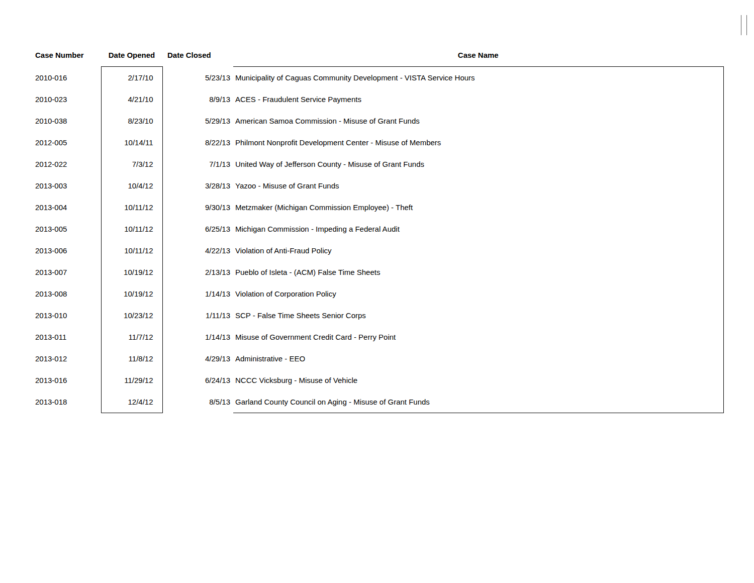| Case Number | Date Opened | Date Closed | Case Name |
| --- | --- | --- | --- |
| 2010-016 | 2/17/10 | 5/23/13 | Municipality of Caguas Community Development - VISTA Service Hours |
| 2010-023 | 4/21/10 | 8/9/13 | ACES - Fraudulent Service Payments |
| 2010-038 | 8/23/10 | 5/29/13 | American Samoa Commission - Misuse of Grant Funds |
| 2012-005 | 10/14/11 | 8/22/13 | Philmont Nonprofit Development Center - Misuse of Members |
| 2012-022 | 7/3/12 | 7/1/13 | United Way of Jefferson County - Misuse of Grant Funds |
| 2013-003 | 10/4/12 | 3/28/13 | Yazoo - Misuse of Grant Funds |
| 2013-004 | 10/11/12 | 9/30/13 | Metzmaker (Michigan Commission Employee) - Theft |
| 2013-005 | 10/11/12 | 6/25/13 | Michigan Commission - Impeding a Federal Audit |
| 2013-006 | 10/11/12 | 4/22/13 | Violation of Anti-Fraud Policy |
| 2013-007 | 10/19/12 | 2/13/13 | Pueblo of Isleta - (ACM) False Time Sheets |
| 2013-008 | 10/19/12 | 1/14/13 | Violation of Corporation Policy |
| 2013-010 | 10/23/12 | 1/11/13 | SCP - False Time Sheets Senior Corps |
| 2013-011 | 11/7/12 | 1/14/13 | Misuse of Government Credit Card - Perry Point |
| 2013-012 | 11/8/12 | 4/29/13 | Administrative - EEO |
| 2013-016 | 11/29/12 | 6/24/13 | NCCC Vicksburg - Misuse of Vehicle |
| 2013-018 | 12/4/12 | 8/5/13 | Garland County Council on Aging - Misuse of Grant Funds |